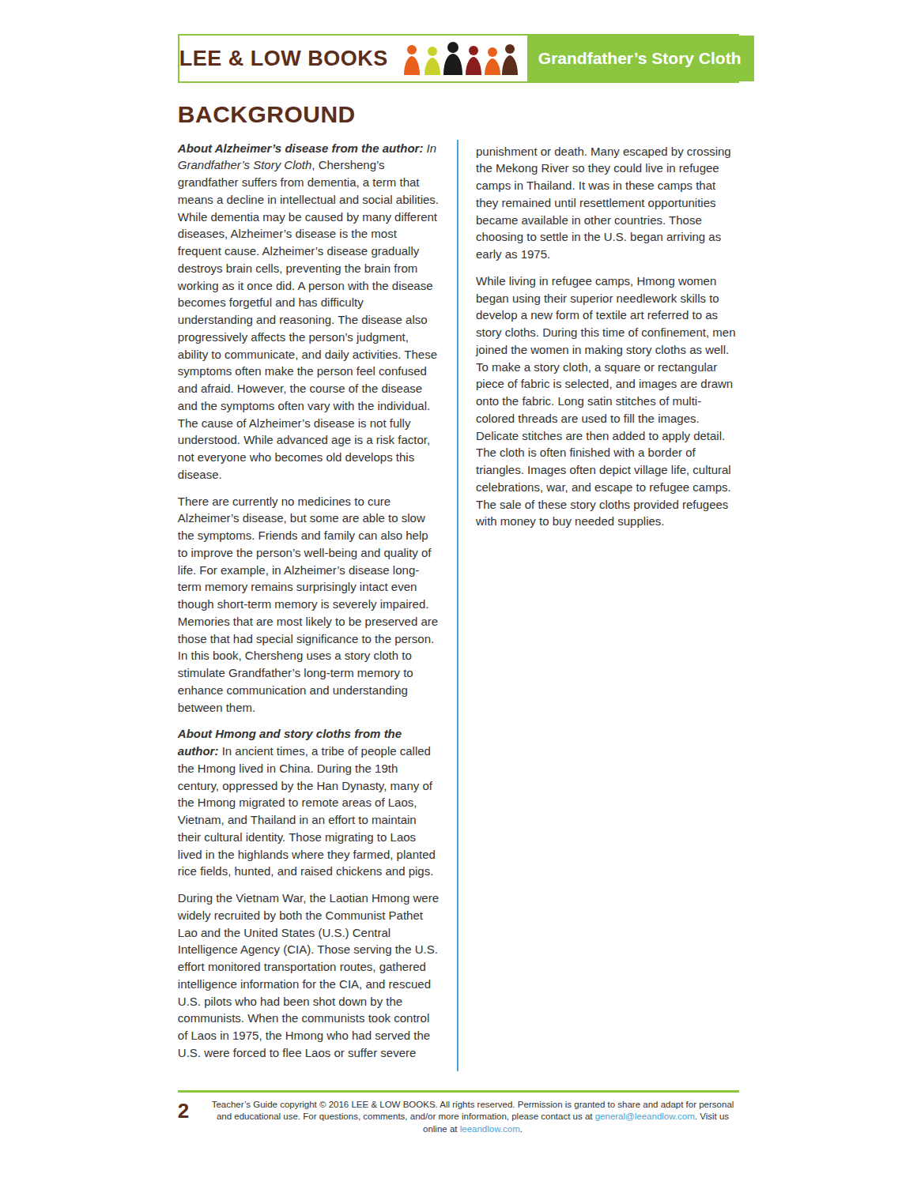LEE & LOW BOOKS
Grandfather’s Story Cloth
BACKGROUND
About Alzheimer’s disease from the author: In Grandfather’s Story Cloth, Chersheng’s grandfather suffers from dementia, a term that means a decline in intellectual and social abilities. While dementia may be caused by many different diseases, Alzheimer’s disease is the most frequent cause. Alzheimer’s disease gradually destroys brain cells, preventing the brain from working as it once did. A person with the disease becomes forgetful and has difficulty understanding and reasoning. The disease also progressively affects the person’s judgment, ability to communicate, and daily activities. These symptoms often make the person feel confused and afraid. However, the course of the disease and the symptoms often vary with the individual. The cause of Alzheimer’s disease is not fully understood. While advanced age is a risk factor, not everyone who becomes old develops this disease.
There are currently no medicines to cure Alzheimer’s disease, but some are able to slow the symptoms. Friends and family can also help to improve the person’s well-being and quality of life. For example, in Alzheimer’s disease long-term memory remains surprisingly intact even though short-term memory is severely impaired. Memories that are most likely to be preserved are those that had special significance to the person. In this book, Chersheng uses a story cloth to stimulate Grandfather’s long-term memory to enhance communication and understanding between them.
About Hmong and story cloths from the author: In ancient times, a tribe of people called the Hmong lived in China. During the 19th century, oppressed by the Han Dynasty, many of the Hmong migrated to remote areas of Laos, Vietnam, and Thailand in an effort to maintain their cultural identity. Those migrating to Laos lived in the highlands where they farmed, planted rice fields, hunted, and raised chickens and pigs.
During the Vietnam War, the Laotian Hmong were widely recruited by both the Communist Pathet Lao and the United States (U.S.) Central Intelligence Agency (CIA). Those serving the U.S. effort monitored transportation routes, gathered intelligence information for the CIA, and rescued U.S. pilots who had been shot down by the communists. When the communists took control of Laos in 1975, the Hmong who had served the U.S. were forced to flee Laos or suffer severe
punishment or death. Many escaped by crossing the Mekong River so they could live in refugee camps in Thailand. It was in these camps that they remained until resettlement opportunities became available in other countries. Those choosing to settle in the U.S. began arriving as early as 1975.
While living in refugee camps, Hmong women began using their superior needlework skills to develop a new form of textile art referred to as story cloths. During this time of confinement, men joined the women in making story cloths as well. To make a story cloth, a square or rectangular piece of fabric is selected, and images are drawn onto the fabric. Long satin stitches of multi-colored threads are used to fill the images. Delicate stitches are then added to apply detail. The cloth is often finished with a border of triangles. Images often depict village life, cultural celebrations, war, and escape to refugee camps. The sale of these story cloths provided refugees with money to buy needed supplies.
2
Teacher’s Guide copyright © 2016 LEE & LOW BOOKS. All rights reserved. Permission is granted to share and adapt for personal and educational use. For questions, comments, and/or more information, please contact us at general@leeandlow.com. Visit us online at leeandlow.com.